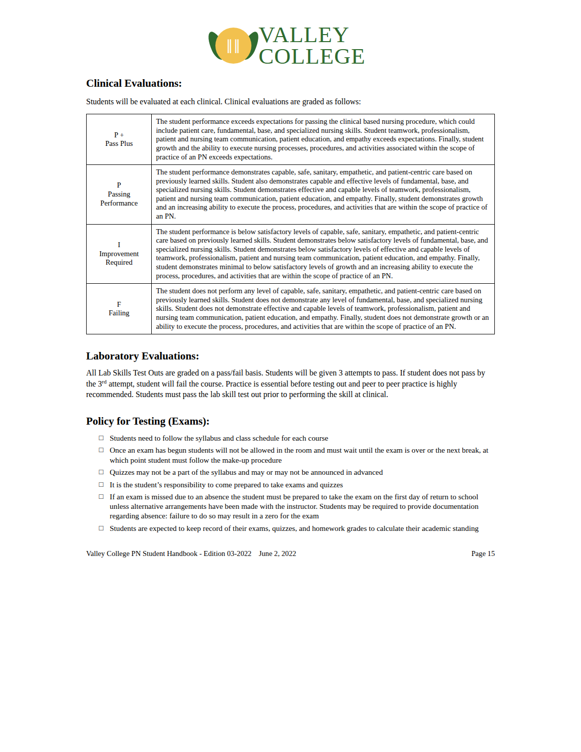∥∥
VALLEY
COLLEGE
Clinical Evaluations:
Students will be evaluated at each clinical. Clinical evaluations are graded as follows:
| P + Pass Plus | The student performance exceeds expectations for passing the clinical based nursing procedure, which could include patient care, fundamental, base, and specialized nursing skills. Student teamwork, professionalism, patient and nursing team communication, patient education, and empathy exceeds expectations. Finally, student growth and the ability to execute nursing processes, procedures, and activities associated within the scope of practice of an PN exceeds expectations. |
| P Passing Performance | The student performance demonstrates capable, safe, sanitary, empathetic, and patient-centric care based on previously learned skills. Student also demonstrates capable and effective levels of fundamental, base, and specialized nursing skills. Student demonstrates effective and capable levels of teamwork, professionalism, patient and nursing team communication, patient education, and empathy. Finally, student demonstrates growth and an increasing ability to execute the process, procedures, and activities that are within the scope of practice of an PN. |
| I Improvement Required | The student performance is below satisfactory levels of capable, safe, sanitary, empathetic, and patient-centric care based on previously learned skills. Student demonstrates below satisfactory levels of fundamental, base, and specialized nursing skills. Student demonstrates below satisfactory levels of effective and capable levels of teamwork, professionalism, patient and nursing team communication, patient education, and empathy. Finally, student demonstrates minimal to below satisfactory levels of growth and an increasing ability to execute the process, procedures, and activities that are within the scope of practice of an PN. |
| F Failing | The student does not perform any level of capable, safe, sanitary, empathetic, and patient-centric care based on previously learned skills. Student does not demonstrate any level of fundamental, base, and specialized nursing skills. Student does not demonstrate effective and capable levels of teamwork, professionalism, patient and nursing team communication, patient education, and empathy. Finally, student does not demonstrate growth or an ability to execute the process, procedures, and activities that are within the scope of practice of an PN. |
Laboratory Evaluations:
All Lab Skills Test Outs are graded on a pass/fail basis. Students will be given 3 attempts to pass. If student does not pass by the 3rd attempt, student will fail the course. Practice is essential before testing out and peer to peer practice is highly recommended. Students must pass the lab skill test out prior to performing the skill at clinical.
Policy for Testing (Exams):
Students need to follow the syllabus and class schedule for each course
Once an exam has begun students will not be allowed in the room and must wait until the exam is over or the next break, at which point student must follow the make-up procedure
Quizzes may not be a part of the syllabus and may or may not be announced in advanced
It is the student’s responsibility to come prepared to take exams and quizzes
If an exam is missed due to an absence the student must be prepared to take the exam on the first day of return to school unless alternative arrangements have been made with the instructor. Students may be required to provide documentation regarding absence: failure to do so may result in a zero for the exam
Students are expected to keep record of their exams, quizzes, and homework grades to calculate their academic standing
Valley College PN Student Handbook - Edition 03-2022 June 2, 2022
Page 15